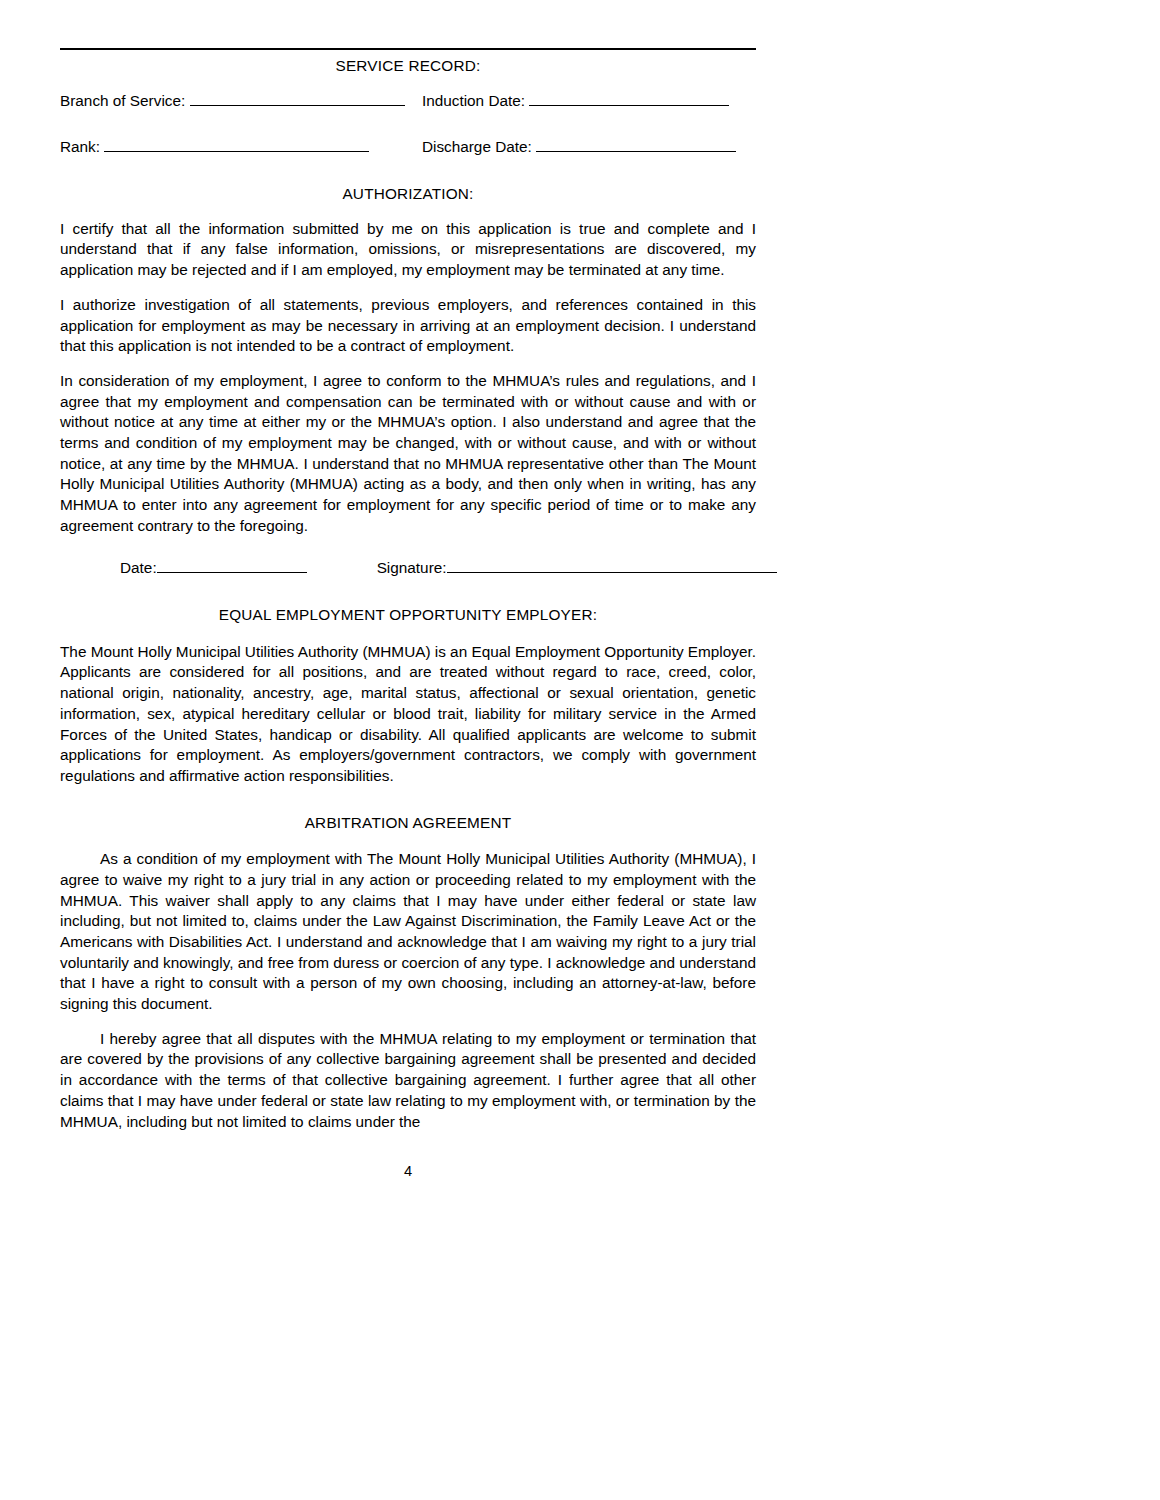SERVICE RECORD:
Branch of Service: Induction Date:
Rank: Discharge Date:
AUTHORIZATION:
I certify that all the information submitted by me on this application is true and complete and I understand that if any false information, omissions, or misrepresentations are discovered, my application may be rejected and if I am employed, my employment may be terminated at any time.
I authorize investigation of all statements, previous employers, and references contained in this application for employment as may be necessary in arriving at an employment decision. I understand that this application is not intended to be a contract of employment.
In consideration of my employment, I agree to conform to the MHMUA’s rules and regulations, and I agree that my employment and compensation can be terminated with or without cause and with or without notice at any time at either my or the MHMUA’s option. I also understand and agree that the terms and condition of my employment may be changed, with or without cause, and with or without notice, at any time by the MHMUA. I understand that no MHMUA representative other than The Mount Holly Municipal Utilities Authority (MHMUA) acting as a body, and then only when in writing, has any MHMUA to enter into any agreement for employment for any specific period of time or to make any agreement contrary to the foregoing.
Date: Signature:
EQUAL EMPLOYMENT OPPORTUNITY EMPLOYER:
The Mount Holly Municipal Utilities Authority (MHMUA) is an Equal Employment Opportunity Employer. Applicants are considered for all positions, and are treated without regard to race, creed, color, national origin, nationality, ancestry, age, marital status, affectional or sexual orientation, genetic information, sex, atypical hereditary cellular or blood trait, liability for military service in the Armed Forces of the United States, handicap or disability. All qualified applicants are welcome to submit applications for employment. As employers/government contractors, we comply with government regulations and affirmative action responsibilities.
ARBITRATION AGREEMENT
As a condition of my employment with The Mount Holly Municipal Utilities Authority (MHMUA), I agree to waive my right to a jury trial in any action or proceeding related to my employment with the MHMUA. This waiver shall apply to any claims that I may have under either federal or state law including, but not limited to, claims under the Law Against Discrimination, the Family Leave Act or the Americans with Disabilities Act. I understand and acknowledge that I am waiving my right to a jury trial voluntarily and knowingly, and free from duress or coercion of any type. I acknowledge and understand that I have a right to consult with a person of my own choosing, including an attorney-at-law, before signing this document.
I hereby agree that all disputes with the MHMUA relating to my employment or termination that are covered by the provisions of any collective bargaining agreement shall be presented and decided in accordance with the terms of that collective bargaining agreement. I further agree that all other claims that I may have under federal or state law relating to my employment with, or termination by the MHMUA, including but not limited to claims under the
4